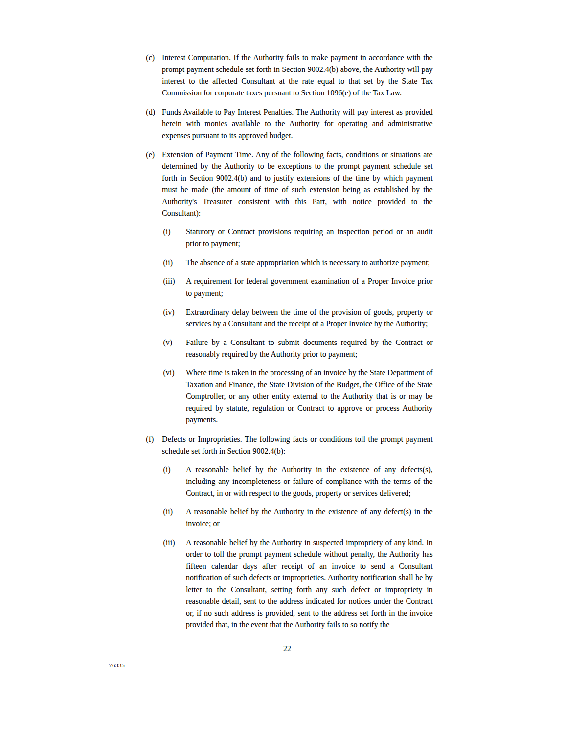(c)
Interest Computation. If the Authority fails to make payment in accordance with the prompt payment schedule set forth in Section 9002.4(b) above, the Authority will pay interest to the affected Consultant at the rate equal to that set by the State Tax Commission for corporate taxes pursuant to Section 1096(e) of the Tax Law.
(d)
Funds Available to Pay Interest Penalties. The Authority will pay interest as provided herein with monies available to the Authority for operating and administrative expenses pursuant to its approved budget.
(e)
Extension of Payment Time. Any of the following facts, conditions or situations are determined by the Authority to be exceptions to the prompt payment schedule set forth in Section 9002.4(b) and to justify extensions of the time by which payment must be made (the amount of time of such extension being as established by the Authority's Treasurer consistent with this Part, with notice provided to the Consultant):
(i)
Statutory or Contract provisions requiring an inspection period or an audit prior to payment;
(ii)
The absence of a state appropriation which is necessary to authorize payment;
(iii)
A requirement for federal government examination of a Proper Invoice prior to payment;
(iv)
Extraordinary delay between the time of the provision of goods, property or services by a Consultant and the receipt of a Proper Invoice by the Authority;
(v)
Failure by a Consultant to submit documents required by the Contract or reasonably required by the Authority prior to payment;
(vi)
Where time is taken in the processing of an invoice by the State Department of Taxation and Finance, the State Division of the Budget, the Office of the State Comptroller, or any other entity external to the Authority that is or may be required by statute, regulation or Contract to approve or process Authority payments.
(f)
Defects or Improprieties. The following facts or conditions toll the prompt payment schedule set forth in Section 9002.4(b):
(i)
A reasonable belief by the Authority in the existence of any defects(s), including any incompleteness or failure of compliance with the terms of the Contract, in or with respect to the goods, property or services delivered;
(ii)
A reasonable belief by the Authority in the existence of any defect(s) in the invoice; or
(iii)
A reasonable belief by the Authority in suspected impropriety of any kind. In order to toll the prompt payment schedule without penalty, the Authority has fifteen calendar days after receipt of an invoice to send a Consultant notification of such defects or improprieties. Authority notification shall be by letter to the Consultant, setting forth any such defect or impropriety in reasonable detail, sent to the address indicated for notices under the Contract or, if no such address is provided, sent to the address set forth in the invoice provided that, in the event that the Authority fails to so notify the
22
76335